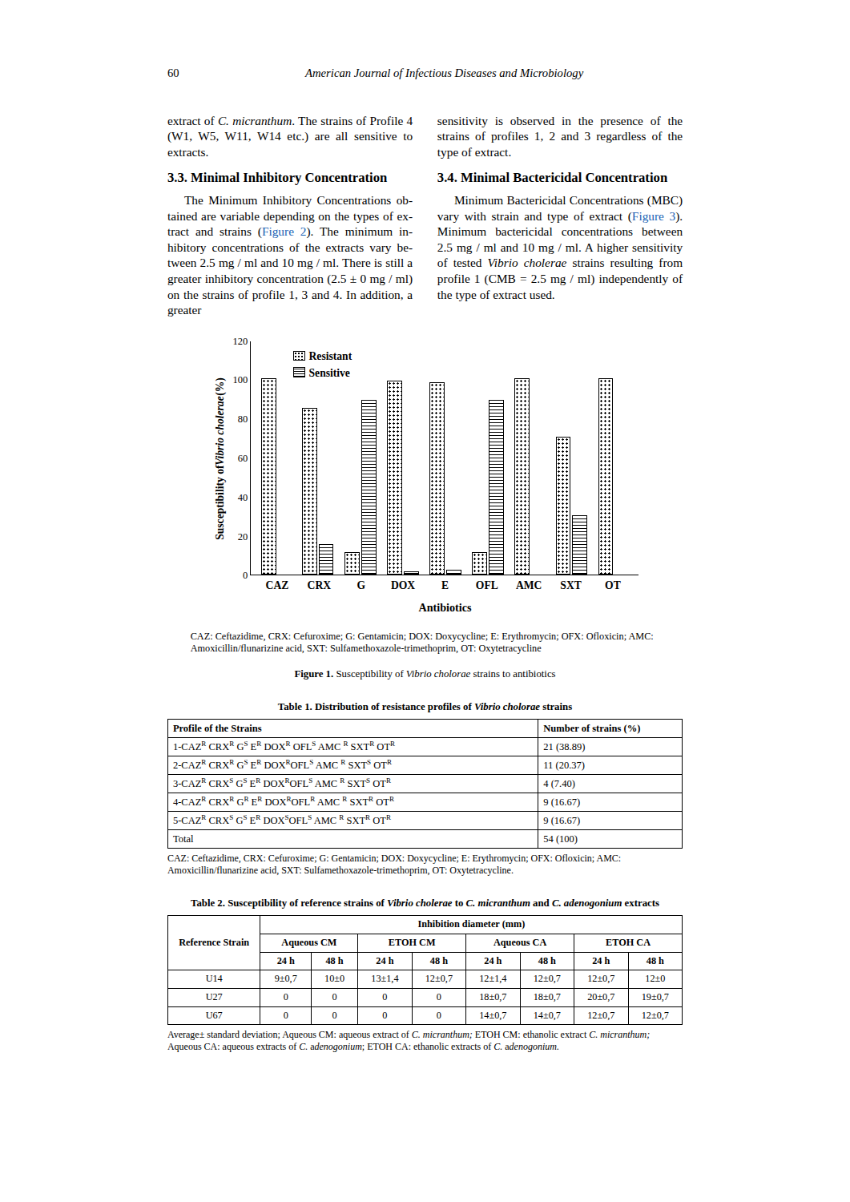60
American Journal of Infectious Diseases and Microbiology
extract of C. micranthum. The strains of Profile 4 (W1, W5, W11, W14 etc.) are all sensitive to extracts.
3.3. Minimal Inhibitory Concentration
The Minimum Inhibitory Concentrations obtained are variable depending on the types of extract and strains (Figure 2). The minimum inhibitory concentrations of the extracts vary between 2.5 mg / ml and 10 mg / ml. There is still a greater inhibitory concentration (2.5 ± 0 mg / ml) on the strains of profile 1, 3 and 4. In addition, a greater
sensitivity is observed in the presence of the strains of profiles 1, 2 and 3 regardless of the type of extract.
3.4. Minimal Bactericidal Concentration
Minimum Bactericidal Concentrations (MBC) vary with strain and type of extract (Figure 3). Minimum bactericidal concentrations between 2.5 mg / ml and 10 mg / ml. A higher sensitivity of tested Vibrio cholerae strains resulting from profile 1 (CMB = 2.5 mg / ml) independently of the type of extract used.
Susceptibility of Vibrio cholerae (%)
120 100 80 60 40 20 0
Resistant
Sensitive
CAZ CRX GDOX EOFL AMC SXT OT
Antibiotics
CAZ: Ceftazidime, CRX: Cefuroxime; G: Gentamicin; DOX: Doxycycline; E: Erythromycin; OFX: Ofloxicin; AMC: Amoxicillin/flunarizine acid, SXT: Sulfamethoxazole-trimethoprim, OT: Oxytetracycline
Figure 1. Susceptibility of Vibrio cholorae strains to antibiotics
Table 1. Distribution of resistance profiles of Vibrio cholorae strains
| Profile of the Strains | Number of strains (%) |
| --- | --- |
| 1-CAZ R CRX R G S E R DOX R OFL S AMC R SXT R OT R | 21 (38.89) |
| 2-CAZ R CRX R G S E R DOX R OFL S AMC R SXT S OT R | 11 (20.37) |
| 3-CAZ R CRX S G S E R DOX R OFL S AMC R SXT S OT R | 4 (7.40) |
| 4-CAZ R CRX R G R E R DOX R OFL R AMC R SXT R OT R | 9 (16.67) |
| 5-CAZ R CRX S G S E R DOX S OFL S AMC R SXT R OT R | 9 (16.67) |
| Total | 54 (100) |
CAZ: Ceftazidime, CRX: Cefuroxime; G: Gentamicin; DOX: Doxycycline; E: Erythromycin; OFX: Ofloxicin; AMC: Amoxicillin/flunarizine acid, SXT: Sulfamethoxazole-trimethoprim, OT: Oxytetracycline.
Table 2. Susceptibility of reference strains of Vibrio cholerae to C. micranthum and C. adenogonium extracts
| Reference Strain | Inhibition diameter (mm) |
| --- | --- |
| Aqueous CM | ETOH CM | Aqueous CA | ETOH CA |
| 24 h | 48 h | 24 h | 48 h | 24 h | 48 h | 24 h | 48 h |
| U14 | 9±0,7 | 10±0 | 13±1,4 | 12±0,7 | 12±1,4 | 12±0,7 | 12±0,7 | 12±0 |
| U27 | 0 | 0 | 0 | 0 | 18±0,7 | 18±0,7 | 20±0,7 | 19±0,7 |
| U67 | 0 | 0 | 0 | 0 | 14±0,7 | 14±0,7 | 12±0,7 | 12±0,7 |
Average± standard deviation; Aqueous CM: aqueous extract of C. micranthum; ETOH CM: ethanolic extract C. micranthum; Aqueous CA: aqueous extracts of C. adenogonium; ETOH CA: ethanolic extracts of C. adenogonium.